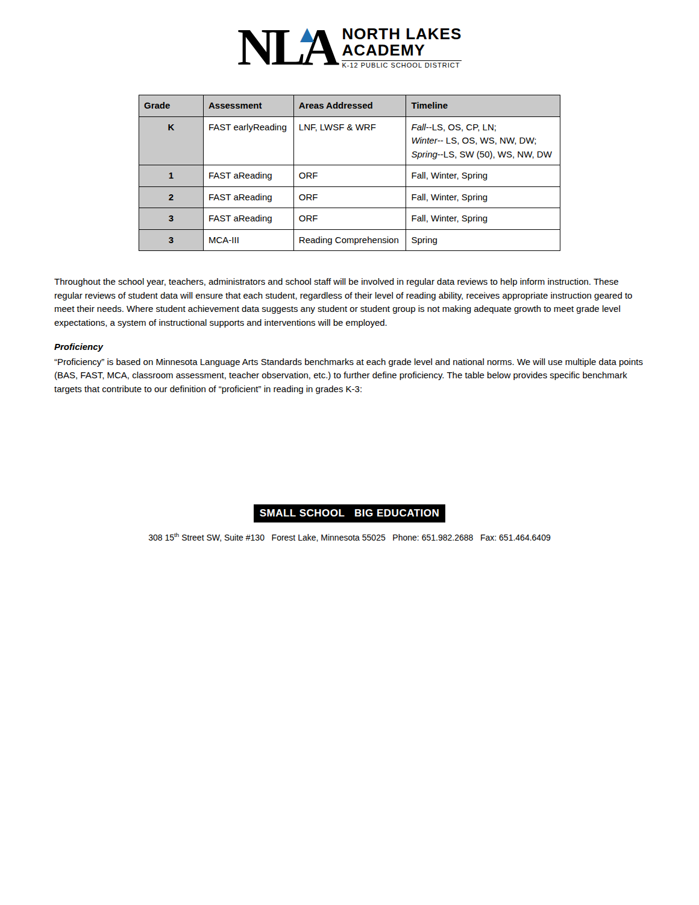NLA ▲
NORTH LAKES
ACADEMY
K-12 PUBLIC SCHOOL DISTRICT
| Grade | Assessment | Areas Addressed | Timeline |
| --- | --- | --- | --- |
| K | FAST earlyReading | LNF, LWSF & WRF | Fall --LS, OS, CP, LN; Winter -- LS, OS, WS, NW, DW; Spring --LS, SW (50), WS, NW, DW |
| 1 | FAST aReading | ORF | Fall, Winter, Spring |
| 2 | FAST aReading | ORF | Fall, Winter, Spring |
| 3 | FAST aReading | ORF | Fall, Winter, Spring |
| 3 | MCA-III | Reading Comprehension | Spring |
Throughout the school year, teachers, administrators and school staff will be involved in regular data reviews to help inform instruction. These regular reviews of student data will ensure that each student, regardless of their level of reading ability, receives appropriate instruction geared to meet their needs. Where student achievement data suggests any student or student group is not making adequate growth to meet grade level expectations, a system of instructional supports and interventions will be employed.
Proficiency
“Proficiency” is based on Minnesota Language Arts Standards benchmarks at each grade level and national norms. We will use multiple data points (BAS, FAST, MCA, classroom assessment, teacher observation, etc.) to further define proficiency. The table below provides specific benchmark targets that contribute to our definition of “proficient” in reading in grades K-3:
SMALL SCHOOL BIG EDUCATION
308 15th Street SW, Suite #130 Forest Lake, Minnesota 55025 Phone: 651.982.2688 Fax: 651.464.6409